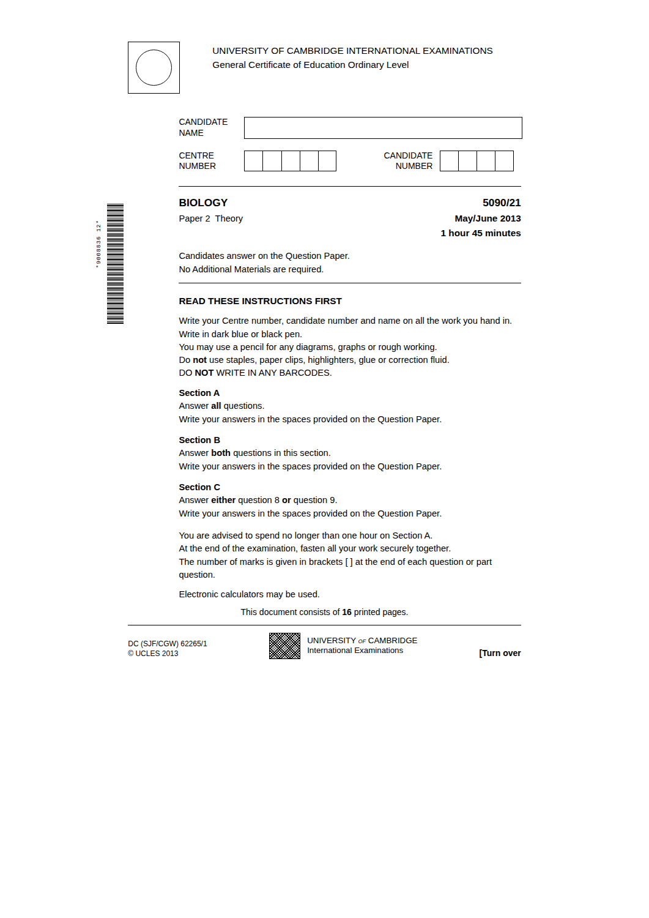*9008836 12*
UNIVERSITY OF CAMBRIDGE INTERNATIONAL EXAMINATIONS
General Certificate of Education Ordinary Level
| CANDIDATE NAME | |
| CENTRE NUMBER | | CANDIDATE NUMBER | |
BIOLOGY
5090/21
Paper 2 Theory
May/June 2013
1 hour 45 minutes
Candidates answer on the Question Paper.
No Additional Materials are required.
READ THESE INSTRUCTIONS FIRST
Write your Centre number, candidate number and name on all the work you hand in.
Write in dark blue or black pen.
You may use a pencil for any diagrams, graphs or rough working.
Do not use staples, paper clips, highlighters, glue or correction fluid.
DO NOT WRITE IN ANY BARCODES.
Section A
Answer all questions.
Write your answers in the spaces provided on the Question Paper.
Section B
Answer both questions in this section.
Write your answers in the spaces provided on the Question Paper.
Section C
Answer either question 8 or question 9.
Write your answers in the spaces provided on the Question Paper.
You are advised to spend no longer than one hour on Section A.
At the end of the examination, fasten all your work securely together.
The number of marks is given in brackets [ ] at the end of each question or part question.
Electronic calculators may be used.
This document consists of 16 printed pages.
DC (SJF/CGW) 62265/1
© UCLES 2013
UNIVERSITY of CAMBRIDGE
International Examinations
[Turn over